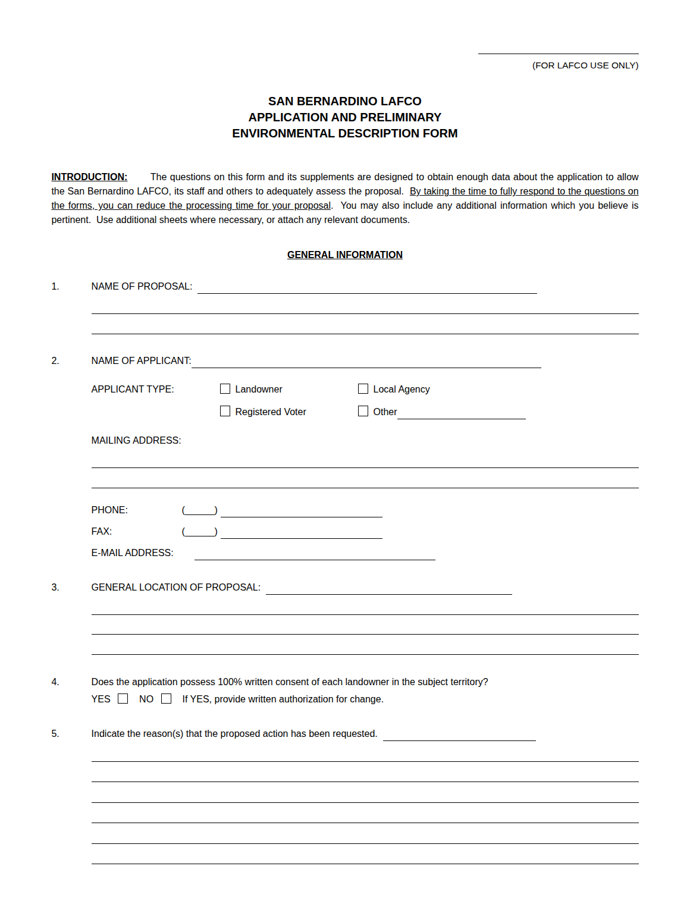(FOR LAFCO USE ONLY)
SAN BERNARDINO LAFCO
APPLICATION AND PRELIMINARY
ENVIRONMENTAL DESCRIPTION FORM
INTRODUCTION: The questions on this form and its supplements are designed to obtain enough data about the application to allow the San Bernardino LAFCO, its staff and others to adequately assess the proposal. By taking the time to fully respond to the questions on the forms, you can reduce the processing time for your proposal. You may also include any additional information which you believe is pertinent. Use additional sheets where necessary, or attach any relevant documents.
GENERAL INFORMATION
1. NAME OF PROPOSAL:
2. NAME OF APPLICANT:
APPLICANT TYPE: Landowner Local Agency
Registered Voter Other
MAILING ADDRESS:
PHONE: ( )
FAX: ( )
E-MAIL ADDRESS:
3. GENERAL LOCATION OF PROPOSAL:
4. Does the application possess 100% written consent of each landowner in the subject territory?
YES NO If YES, provide written authorization for change.
5. Indicate the reason(s) that the proposed action has been requested.